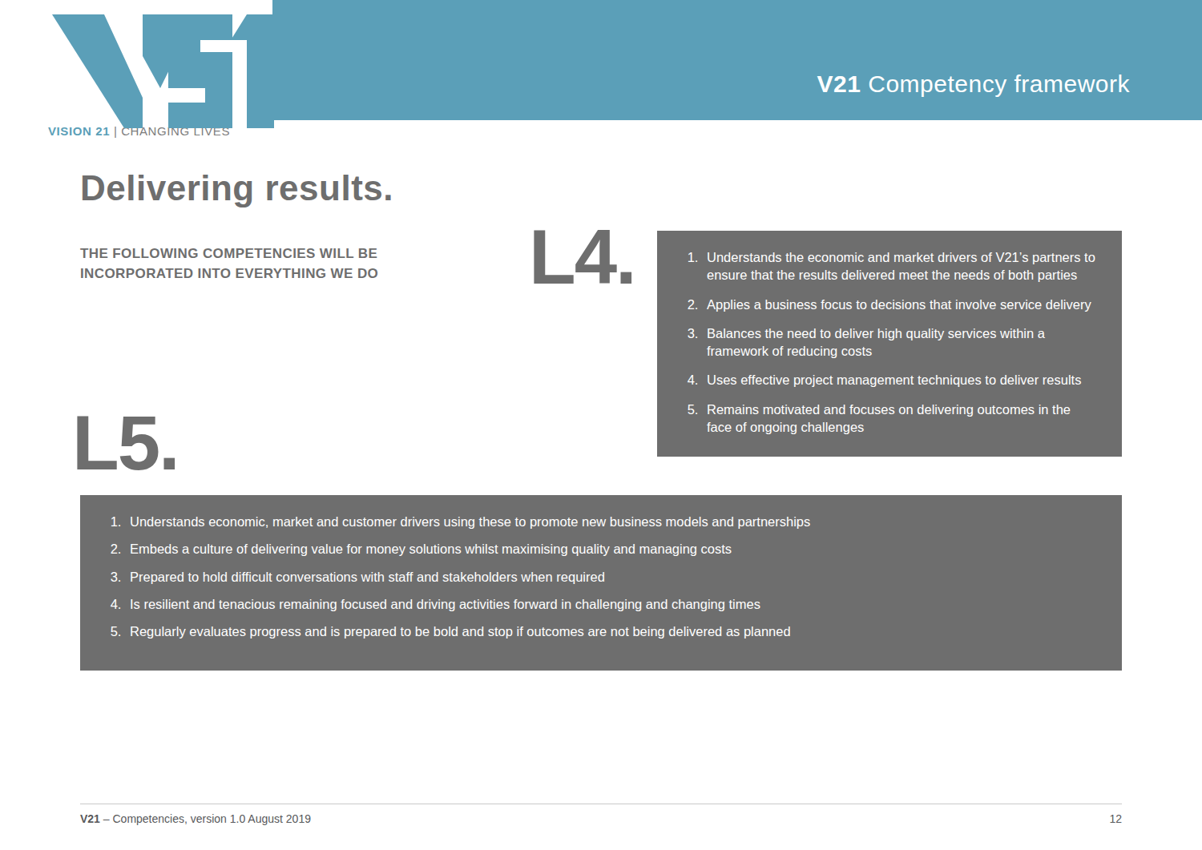V21 Competency framework
VISION 21 | CHANGING LIVES
Delivering results.
The following competencies will be incorporated into everything we do
L4.
L5.
Understands the economic and market drivers of V21’s partners to ensure that the results delivered meet the needs of both parties
Applies a business focus to decisions that involve service delivery
Balances the need to deliver high quality services within a framework of reducing costs
Uses effective project management techniques to deliver results
Remains motivated and focuses on delivering outcomes in the face of ongoing challenges
Understands economic, market and customer drivers using these to promote new business models and partnerships
Embeds a culture of delivering value for money solutions whilst maximising quality and managing costs
Prepared to hold difficult conversations with staff and stakeholders when required
Is resilient and tenacious remaining focused and driving activities forward in challenging and changing times
Regularly evaluates progress and is prepared to be bold and stop if outcomes are not being delivered as planned
V21 – Competencies, version 1.0 August 2019
12